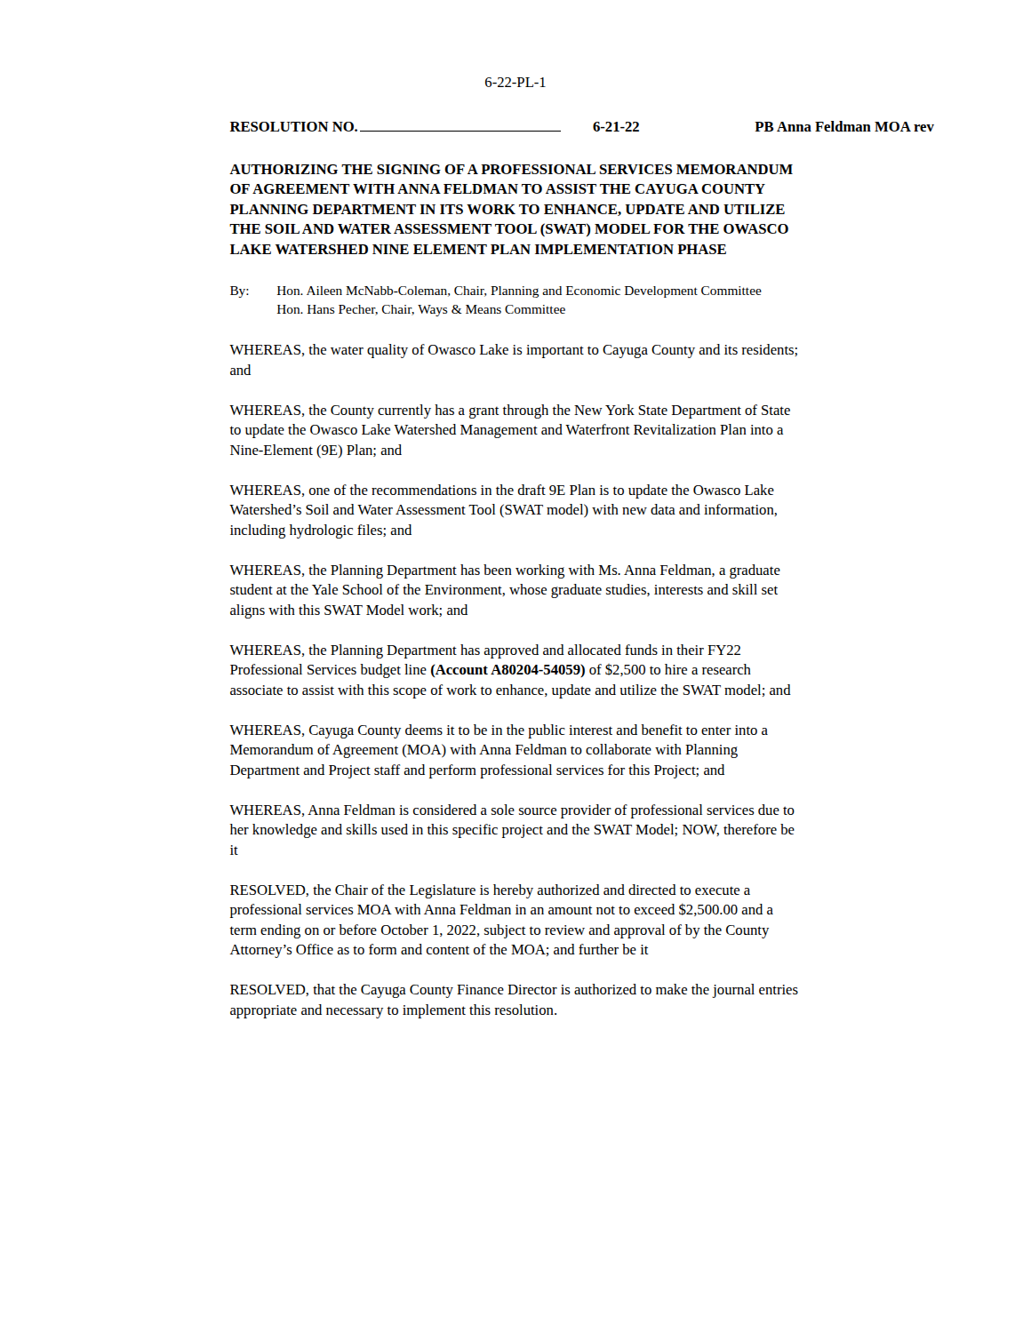6-22-PL-1
RESOLUTION NO. 6-21-22 PB Anna Feldman MOA rev
Authorizing the signing of a professional services memorandum of agreement with Anna Feldman to assist the Cayuga County Planning Department in its work to enhance, update and utilize the Soil and Water Assessment Tool (SWAT) Model for the Owasco Lake Watershed Nine Element Plan implementation phase
By:
Hon. Aileen McNabb-Coleman, Chair, Planning and Economic Development Committee
Hon. Hans Pecher, Chair, Ways & Means Committee
WHEREAS, the water quality of Owasco Lake is important to Cayuga County and its residents; and
WHEREAS, the County currently has a grant through the New York State Department of State to update the Owasco Lake Watershed Management and Waterfront Revitalization Plan into a Nine-Element (9E) Plan; and
WHEREAS, one of the recommendations in the draft 9E Plan is to update the Owasco Lake Watershed’s Soil and Water Assessment Tool (SWAT model) with new data and information, including hydrologic files; and
WHEREAS, the Planning Department has been working with Ms. Anna Feldman, a graduate student at the Yale School of the Environment, whose graduate studies, interests and skill set aligns with this SWAT Model work; and
WHEREAS, the Planning Department has approved and allocated funds in their FY22 Professional Services budget line (Account A80204-54059) of $2,500 to hire a research associate to assist with this scope of work to enhance, update and utilize the SWAT model; and
WHEREAS, Cayuga County deems it to be in the public interest and benefit to enter into a Memorandum of Agreement (MOA) with Anna Feldman to collaborate with Planning Department and Project staff and perform professional services for this Project; and
WHEREAS, Anna Feldman is considered a sole source provider of professional services due to her knowledge and skills used in this specific project and the SWAT Model; NOW, therefore be it
RESOLVED, the Chair of the Legislature is hereby authorized and directed to execute a professional services MOA with Anna Feldman in an amount not to exceed $2,500.00 and a term ending on or before October 1, 2022, subject to review and approval of by the County Attorney’s Office as to form and content of the MOA; and further be it
RESOLVED, that the Cayuga County Finance Director is authorized to make the journal entries appropriate and necessary to implement this resolution.